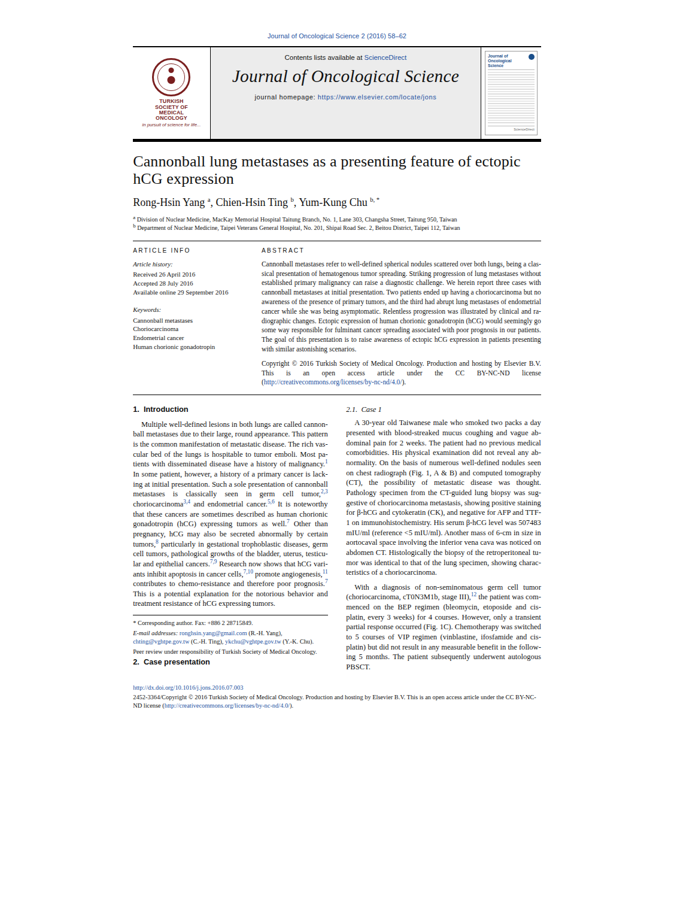Journal of Oncological Science 2 (2016) 58–62
TURKISH
SOCIETY OF
MEDICAL
ONCOLOGY
in pursuit of science for life...
Contents lists available at ScienceDirect
Journal of Oncological Science
journal homepage: https://www.elsevier.com/locate/jons
Journal of
Oncological
Science
ScienceDirect
Cannonball lung metastases as a presenting feature of ectopic hCG expression
Rong-Hsin Yang a, Chien-Hsin Ting b, Yum-Kung Chu b, *
a Division of Nuclear Medicine, MacKay Memorial Hospital Taitung Branch, No. 1, Lane 303, Changsha Street, Taitung 950, Taiwan
b Department of Nuclear Medicine, Taipei Veterans General Hospital, No. 201, Shipai Road Sec. 2, Beitou District, Taipei 112, Taiwan
Article info
Article history:
Received 26 April 2016
Accepted 28 July 2016
Available online 29 September 2016
Keywords:
Cannonball metastases
Choriocarcinoma
Endometrial cancer
Human chorionic gonadotropin
Abstract
Cannonball metastases refer to well-defined spherical nodules scattered over both lungs, being a classical presentation of hematogenous tumor spreading. Striking progression of lung metastases without established primary malignancy can raise a diagnostic challenge. We herein report three cases with cannonball metastases at initial presentation. Two patients ended up having a choriocarcinoma but no awareness of the presence of primary tumors, and the third had abrupt lung metastases of endometrial cancer while she was being asymptomatic. Relentless progression was illustrated by clinical and radiographic changes. Ectopic expression of human chorionic gonadotropin (hCG) would seemingly go some way responsible for fulminant cancer spreading associated with poor prognosis in our patients. The goal of this presentation is to raise awareness of ectopic hCG expression in patients presenting with similar astonishing scenarios.
Copyright © 2016 Turkish Society of Medical Oncology. Production and hosting by Elsevier B.V. This is an open access article under the CC BY-NC-ND license (http://creativecommons.org/licenses/by-nc-nd/4.0/).
1. Introduction
Multiple well-defined lesions in both lungs are called cannonball metastases due to their large, round appearance. This pattern is the common manifestation of metastatic disease. The rich vascular bed of the lungs is hospitable to tumor emboli. Most patients with disseminated disease have a history of malignancy.1 In some patient, however, a history of a primary cancer is lacking at initial presentation. Such a sole presentation of cannonball metastases is classically seen in germ cell tumor,2,3 choriocarcinoma3,4 and endometrial cancer.5,6 It is noteworthy that these cancers are sometimes described as human chorionic gonadotropin (hCG) expressing tumors as well.7 Other than pregnancy, hCG may also be secreted abnormally by certain tumors,8 particularly in gestational trophoblastic diseases, germ cell tumors, pathological growths of the bladder, uterus, testicular and epithelial cancers.7,9 Research now shows that hCG variants inhibit apoptosis in cancer cells,7,10 promote angiogenesis,11 contributes to chemo-resistance and therefore poor prognosis.7 This is a potential explanation for the notorious behavior and treatment resistance of hCG expressing tumors.
* Corresponding author. Fax: +886 2 28715849.
E-mail addresses: ronghsin.yang@gmail.com (R.-H. Yang), chting@vghtpe.gov.tw (C.-H. Ting), ykchu@vghtpe.gov.tw (Y.-K. Chu).
Peer review under responsibility of Turkish Society of Medical Oncology.
2. Case presentation
2.1. Case 1
A 30-year old Taiwanese male who smoked two packs a day presented with blood-streaked mucus coughing and vague abdominal pain for 2 weeks. The patient had no previous medical comorbidities. His physical examination did not reveal any abnormality. On the basis of numerous well-defined nodules seen on chest radiograph (Fig. 1, A & B) and computed tomography (CT), the possibility of metastatic disease was thought. Pathology specimen from the CT-guided lung biopsy was suggestive of choriocarcinoma metastasis, showing positive staining for β-hCG and cytokeratin (CK), and negative for AFP and TTF-1 on immunohistochemistry. His serum β-hCG level was 507483 mIU/ml (reference <5 mIU/ml). Another mass of 6-cm in size in aortocaval space involving the inferior vena cava was noticed on abdomen CT. Histologically the biopsy of the retroperitoneal tumor was identical to that of the lung specimen, showing characteristics of a choriocarcinoma.
With a diagnosis of non-seminomatous germ cell tumor (choriocarcinoma, cT0N3M1b, stage III),12 the patient was commenced on the BEP regimen (bleomycin, etoposide and cisplatin, every 3 weeks) for 4 courses. However, only a transient partial response occurred (Fig. 1C). Chemotherapy was switched to 5 courses of VIP regimen (vinblastine, ifosfamide and cisplatin) but did not result in any measurable benefit in the following 5 months. The patient subsequently underwent autologous PBSCT.
http://dx.doi.org/10.1016/j.jons.2016.07.003
2452-3364/Copyright © 2016 Turkish Society of Medical Oncology. Production and hosting by Elsevier B.V. This is an open access article under the CC BY-NC-ND license (http://creativecommons.org/licenses/by-nc-nd/4.0/).